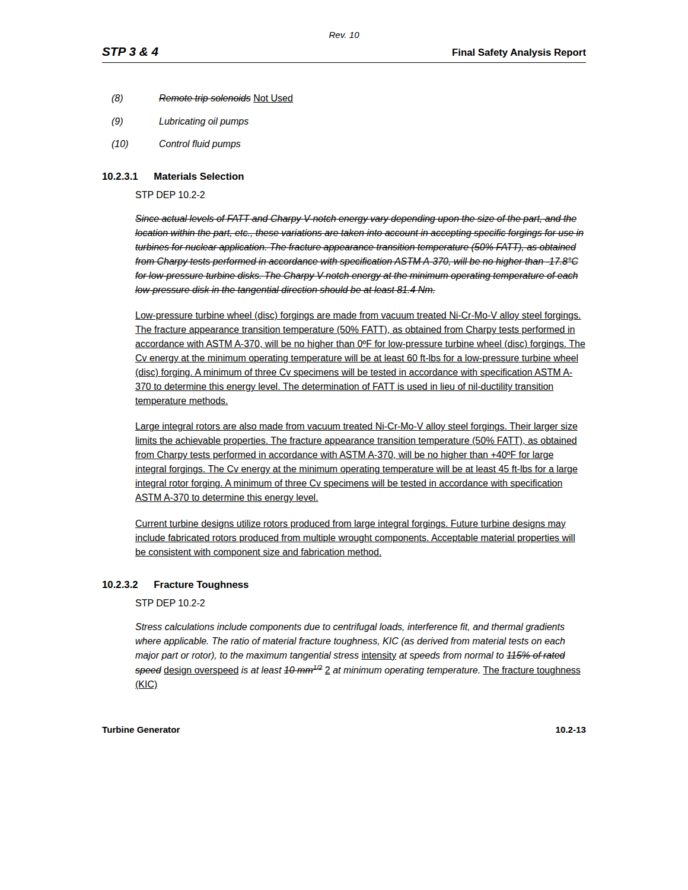Rev. 10
STP 3 & 4 Final Safety Analysis Report
(8) Remote trip solenoids Not Used
(9) Lubricating oil pumps
(10) Control fluid pumps
10.2.3.1 Materials Selection
STP DEP 10.2-2
Since actual levels of FATT and Charpy V-notch energy vary depending upon the size of the part, and the location within the part, etc., these variations are taken into account in accepting specific forgings for use in turbines for nuclear application. The fracture appearance transition temperature (50% FATT), as obtained from Charpy tests performed in accordance with specification ASTM A-370, will be no higher than -17.8°C for low-pressure turbine disks. The Charpy V-notch energy at the minimum operating temperature of each low-pressure disk in the tangential direction should be at least 81.4 Nm.
Low-pressure turbine wheel (disc) forgings are made from vacuum treated Ni-Cr-Mo-V alloy steel forgings. The fracture appearance transition temperature (50% FATT), as obtained from Charpy tests performed in accordance with ASTM A-370, will be no higher than 0ºF for low-pressure turbine wheel (disc) forgings. The Cv energy at the minimum operating temperature will be at least 60 ft-lbs for a low-pressure turbine wheel (disc) forging. A minimum of three Cv specimens will be tested in accordance with specification ASTM A-370 to determine this energy level. The determination of FATT is used in lieu of nil-ductility transition temperature methods.
Large integral rotors are also made from vacuum treated Ni-Cr-Mo-V alloy steel forgings. Their larger size limits the achievable properties. The fracture appearance transition temperature (50% FATT), as obtained from Charpy tests performed in accordance with ASTM A-370, will be no higher than +40ºF for large integral forgings. The Cv energy at the minimum operating temperature will be at least 45 ft-lbs for a large integral rotor forging. A minimum of three Cv specimens will be tested in accordance with specification ASTM A-370 to determine this energy level.
Current turbine designs utilize rotors produced from large integral forgings. Future turbine designs may include fabricated rotors produced from multiple wrought components. Acceptable material properties will be consistent with component size and fabrication method.
10.2.3.2 Fracture Toughness
STP DEP 10.2-2
Stress calculations include components due to centrifugal loads, interference fit, and thermal gradients where applicable. The ratio of material fracture toughness, KIC (as derived from material tests on each major part or rotor), to the maximum tangential stress intensity at speeds from normal to 115% of rated speed design overspeed is at least 10 mm1/2 2 at minimum operating temperature. The fracture toughness (KIC)
Turbine Generator 10.2-13